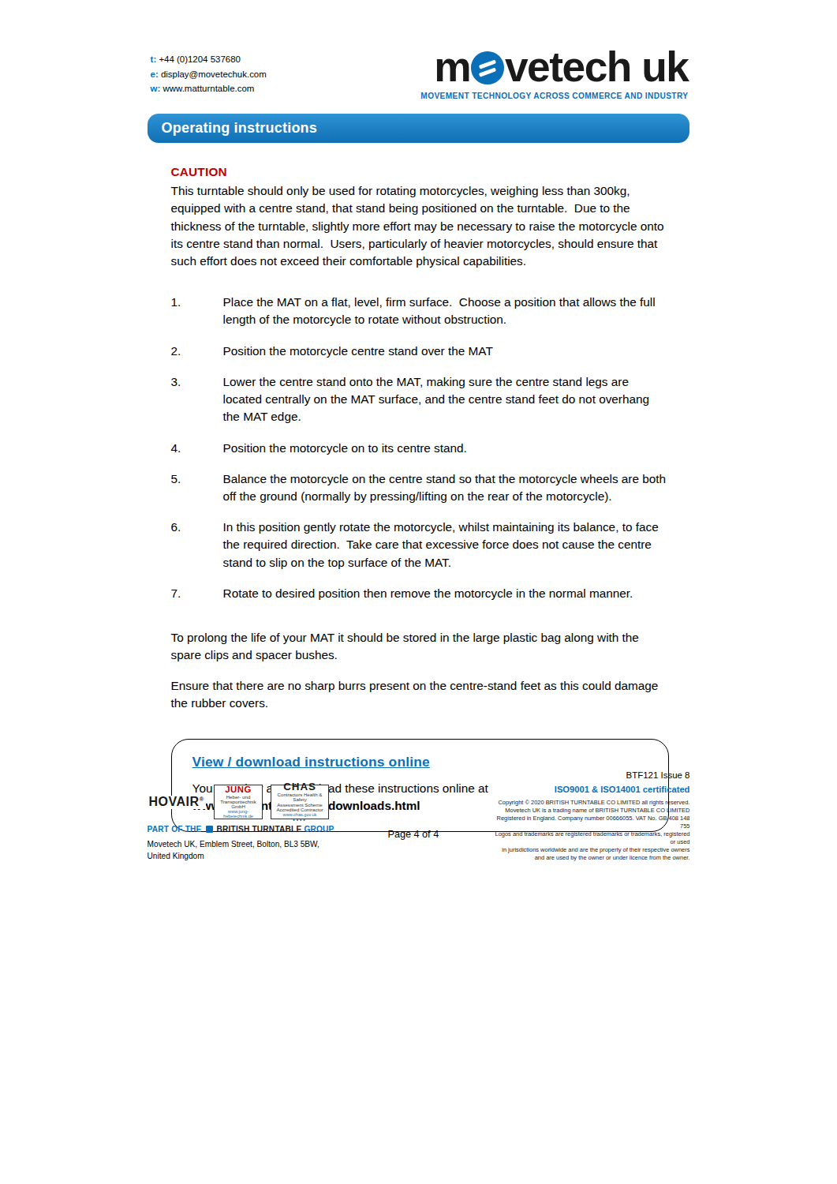t: +44 (0)1204 537680
e: display@movetechuk.com
w: www.matturntable.com
m vetech uk
MOVEMENT TECHNOLOGY ACROSS COMMERCE AND INDUSTRY
Operating instructions
CAUTION
This turntable should only be used for rotating motorcycles, weighing less than 300kg, equipped with a centre stand, that stand being positioned on the turntable. Due to the thickness of the turntable, slightly more effort may be necessary to raise the motorcycle onto its centre stand than normal. Users, particularly of heavier motorcycles, should ensure that such effort does not exceed their comfortable physical capabilities.
Place the MAT on a flat, level, firm surface. Choose a position that allows the full length of the motorcycle to rotate without obstruction.
Position the motorcycle centre stand over the MAT
Lower the centre stand onto the MAT, making sure the centre stand legs are located centrally on the MAT surface, and the centre stand feet do not overhang the MAT edge.
Position the motorcycle on to its centre stand.
Balance the motorcycle on the centre stand so that the motorcycle wheels are both off the ground (normally by pressing/lifting on the rear of the motorcycle).
In this position gently rotate the motorcycle, whilst maintaining its balance, to face the required direction. Take care that excessive force does not cause the centre stand to slip on the top surface of the MAT.
Rotate to desired position then remove the motorcycle in the normal manner.
To prolong the life of your MAT it should be stored in the large plastic bag along with the spare clips and spacer bushes.
Ensure that there are no sharp burrs present on the centre-stand feet as this could damage the rubber covers.
View / download instructions online
You can view and download these instructions online at www.matturntable.com/downloads.html
HOVAIR®
JUNG
Heber- und
Transporttechnik
GmbH
www.jung-hebetechnik.de
CHAS
Contractors Health & Safety
Assessment Scheme
Accredited Contractor
www.chas.gov.uk
••••
PART OF THE BRITISH TURNTABLE GROUP
Movetech UK, Emblem Street, Bolton, BL3 5BW, United Kingdom
Page 4 of 4
BTF121 Issue 8
ISO9001 & ISO14001 certificated
Copyright © 2020 BRITISH TURNTABLE CO LIMITED all rights reserved.
Movetech UK is a trading name of BRITISH TURNTABLE CO LIMITED
Registered in England. Company number 00666055. VAT No. GB 408 148 755
Logos and trademarks are registered trademarks or trademarks, registered or used
in jurisdictions worldwide and are the property of their respective owners
and are used by the owner or under licence from the owner.